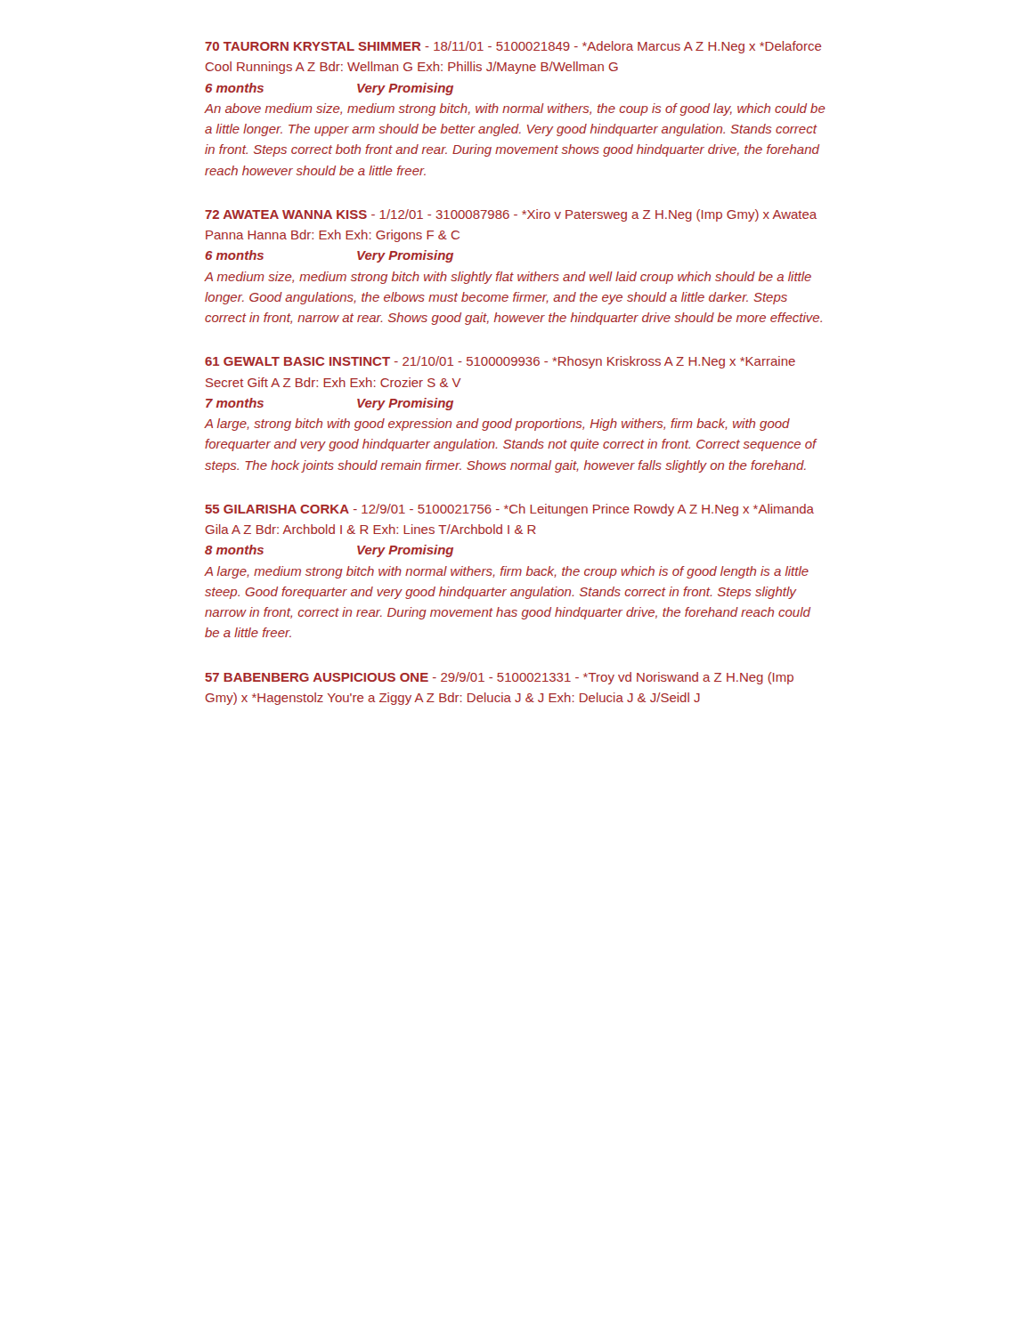70 TAURORN KRYSTAL SHIMMER - 18/11/01 - 5100021849 - *Adelora Marcus A Z H.Neg x *Delaforce Cool Runnings A Z Bdr: Wellman G Exh: Phillis J/Mayne B/Wellman G
6 months Very Promising
An above medium size, medium strong bitch, with normal withers, the coup is of good lay, which could be a little longer. The upper arm should be better angled. Very good hindquarter angulation. Stands correct in front. Steps correct both front and rear. During movement shows good hindquarter drive, the forehand reach however should be a little freer.
72 AWATEA WANNA KISS - 1/12/01 - 3100087986 - *Xiro v Patersweg a Z H.Neg (Imp Gmy) x Awatea Panna Hanna Bdr: Exh Exh: Grigons F & C
6 months Very Promising
A medium size, medium strong bitch with slightly flat withers and well laid croup which should be a little longer. Good angulations, the elbows must become firmer, and the eye should a little darker. Steps correct in front, narrow at rear. Shows good gait, however the hindquarter drive should be more effective.
61 GEWALT BASIC INSTINCT - 21/10/01 - 5100009936 - *Rhosyn Kriskross A Z H.Neg x *Karraine Secret Gift A Z Bdr: Exh Exh: Crozier S & V
7 months Very Promising
A large, strong bitch with good expression and good proportions, High withers, firm back, with good forequarter and very good hindquarter angulation. Stands not quite correct in front. Correct sequence of steps. The hock joints should remain firmer. Shows normal gait, however falls slightly on the forehand.
55 GILARISHA CORKA - 12/9/01 - 5100021756 - *Ch Leitungen Prince Rowdy A Z H.Neg x *Alimanda Gila A Z Bdr: Archbold I & R Exh: Lines T/Archbold I & R
8 months Very Promising
A large, medium strong bitch with normal withers, firm back, the croup which is of good length is a little steep. Good forequarter and very good hindquarter angulation. Stands correct in front. Steps slightly narrow in front, correct in rear. During movement has good hindquarter drive, the forehand reach could be a little freer.
57 BABENBERG AUSPICIOUS ONE - 29/9/01 - 5100021331 - *Troy vd Noriswand a Z H.Neg (Imp Gmy) x *Hagenstolz You're a Ziggy A Z Bdr: Delucia J & J Exh: Delucia J & J/Seidl J